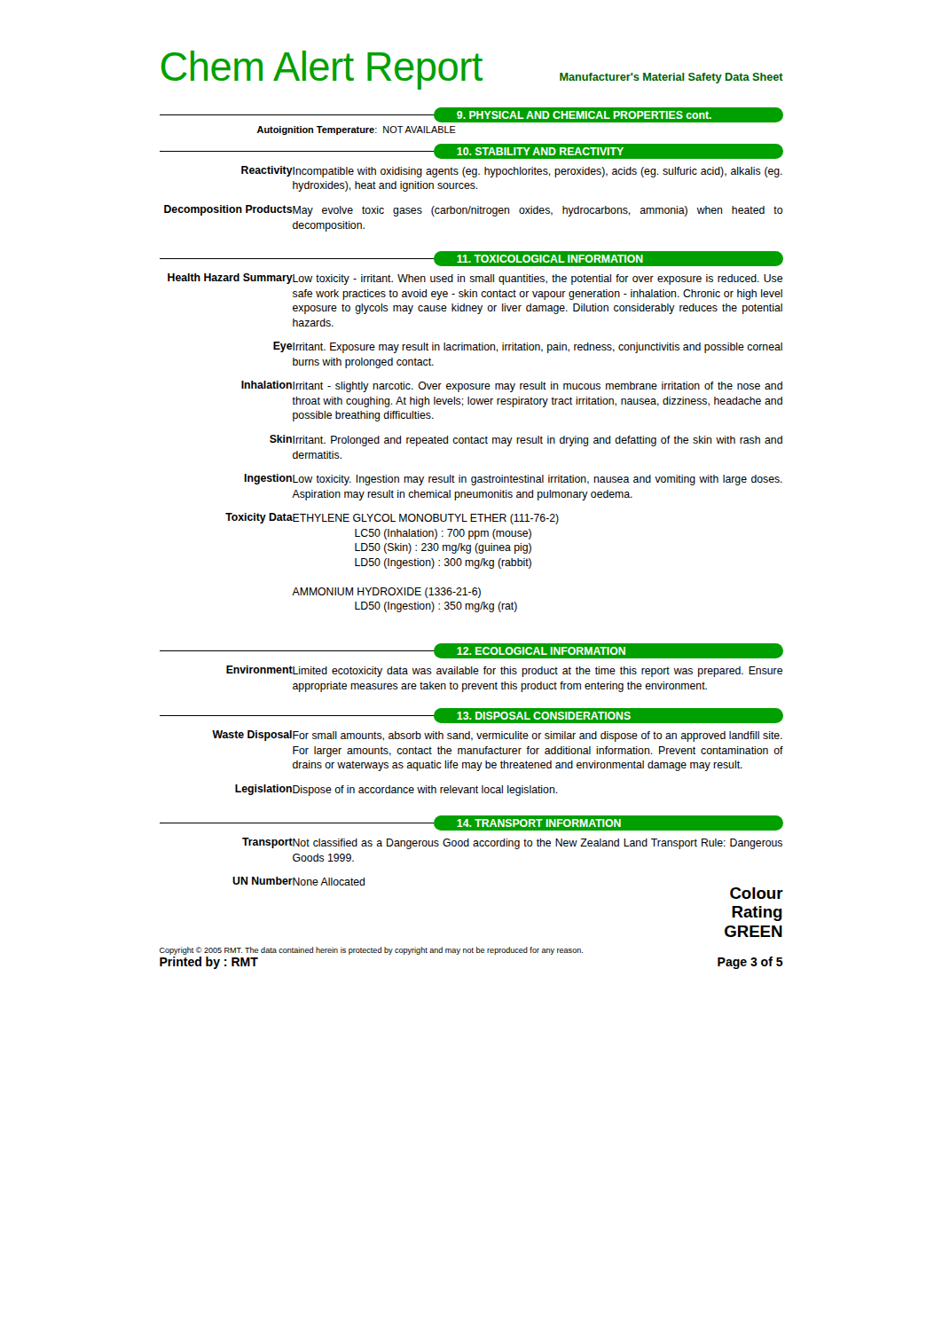Chem Alert Report
Manufacturer's Material Safety Data Sheet
9. PHYSICAL AND CHEMICAL PROPERTIES cont.
Autoignition Temperature: NOT AVAILABLE
10. STABILITY AND REACTIVITY
| Reactivity | Incompatible with oxidising agents (eg. hypochlorites, peroxides), acids (eg. sulfuric acid), alkalis (eg. hydroxides), heat and ignition sources. |
| Decomposition Products | May evolve toxic gases (carbon/nitrogen oxides, hydrocarbons, ammonia) when heated to decomposition. |
11. TOXICOLOGICAL INFORMATION
| Health Hazard Summary | Low toxicity - irritant. When used in small quantities, the potential for over exposure is reduced. Use safe work practices to avoid eye - skin contact or vapour generation - inhalation. Chronic or high level exposure to glycols may cause kidney or liver damage. Dilution considerably reduces the potential hazards. |
| Eye | Irritant. Exposure may result in lacrimation, irritation, pain, redness, conjunctivitis and possible corneal burns with prolonged contact. |
| Inhalation | Irritant - slightly narcotic. Over exposure may result in mucous membrane irritation of the nose and throat with coughing. At high levels; lower respiratory tract irritation, nausea, dizziness, headache and possible breathing difficulties. |
| Skin | Irritant. Prolonged and repeated contact may result in drying and defatting of the skin with rash and dermatitis. |
| Ingestion | Low toxicity. Ingestion may result in gastrointestinal irritation, nausea and vomiting with large doses. Aspiration may result in chemical pneumonitis and pulmonary oedema. |
| Toxicity Data | ETHYLENE GLYCOL MONOBUTYL ETHER (111-76-2) LC50 (Inhalation) : 700 ppm (mouse) LD50 (Skin) : 230 mg/kg (guinea pig) LD50 (Ingestion) : 300 mg/kg (rabbit) AMMONIUM HYDROXIDE (1336-21-6) LD50 (Ingestion) : 350 mg/kg (rat) |
12. ECOLOGICAL INFORMATION
| Environment | Limited ecotoxicity data was available for this product at the time this report was prepared. Ensure appropriate measures are taken to prevent this product from entering the environment. |
13. DISPOSAL CONSIDERATIONS
| Waste Disposal | For small amounts, absorb with sand, vermiculite or similar and dispose of to an approved landfill site. For larger amounts, contact the manufacturer for additional information. Prevent contamination of drains or waterways as aquatic life may be threatened and environmental damage may result. |
| Legislation | Dispose of in accordance with relevant local legislation. |
14. TRANSPORT INFORMATION
| Transport | Not classified as a Dangerous Good according to the New Zealand Land Transport Rule: Dangerous Goods 1999. |
| UN Number | None Allocated |
Colour
Rating
GREEN
Copyright © 2005 RMT. The data contained herein is protected by copyright and may not be reproduced for any reason.
Printed by : RMT
Page 3 of 5